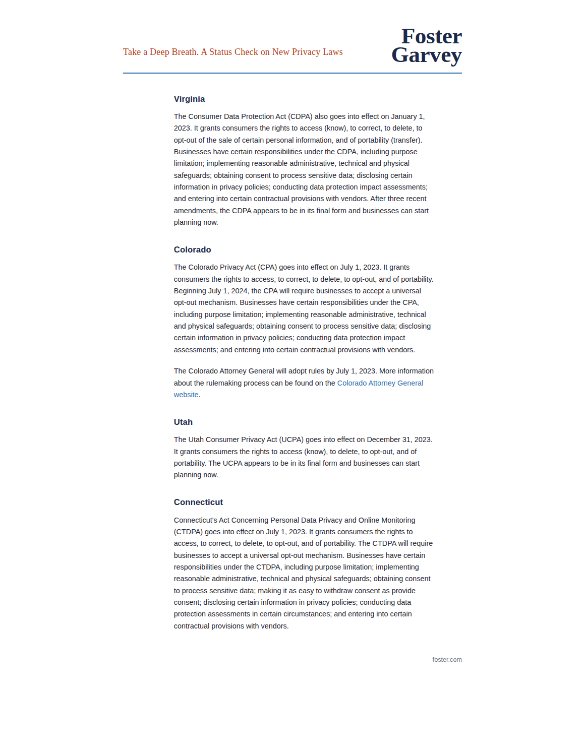Take a Deep Breath. A Status Check on New Privacy Laws
Foster Garvey
Virginia
The Consumer Data Protection Act (CDPA) also goes into effect on January 1, 2023. It grants consumers the rights to access (know), to correct, to delete, to opt-out of the sale of certain personal information, and of portability (transfer). Businesses have certain responsibilities under the CDPA, including purpose limitation; implementing reasonable administrative, technical and physical safeguards; obtaining consent to process sensitive data; disclosing certain information in privacy policies; conducting data protection impact assessments; and entering into certain contractual provisions with vendors. After three recent amendments, the CDPA appears to be in its final form and businesses can start planning now.
Colorado
The Colorado Privacy Act (CPA) goes into effect on July 1, 2023. It grants consumers the rights to access, to correct, to delete, to opt-out, and of portability. Beginning July 1, 2024, the CPA will require businesses to accept a universal opt-out mechanism. Businesses have certain responsibilities under the CPA, including purpose limitation; implementing reasonable administrative, technical and physical safeguards; obtaining consent to process sensitive data; disclosing certain information in privacy policies; conducting data protection impact assessments; and entering into certain contractual provisions with vendors.
The Colorado Attorney General will adopt rules by July 1, 2023. More information about the rulemaking process can be found on the Colorado Attorney General website.
Utah
The Utah Consumer Privacy Act (UCPA) goes into effect on December 31, 2023. It grants consumers the rights to access (know), to delete, to opt-out, and of portability. The UCPA appears to be in its final form and businesses can start planning now.
Connecticut
Connecticut's Act Concerning Personal Data Privacy and Online Monitoring (CTDPA) goes into effect on July 1, 2023. It grants consumers the rights to access, to correct, to delete, to opt-out, and of portability. The CTDPA will require businesses to accept a universal opt-out mechanism. Businesses have certain responsibilities under the CTDPA, including purpose limitation; implementing reasonable administrative, technical and physical safeguards; obtaining consent to process sensitive data; making it as easy to withdraw consent as provide consent; disclosing certain information in privacy policies; conducting data protection assessments in certain circumstances; and entering into certain contractual provisions with vendors.
foster.com